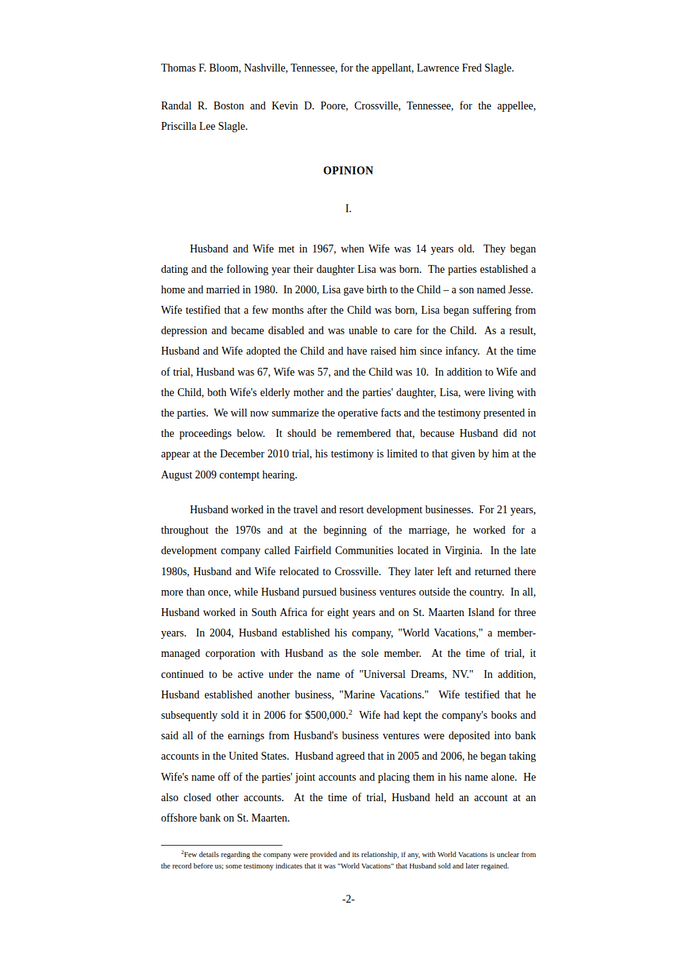Thomas F. Bloom, Nashville, Tennessee, for the appellant, Lawrence Fred Slagle.
Randal R. Boston and Kevin D. Poore, Crossville, Tennessee, for the appellee, Priscilla Lee Slagle.
OPINION
I.
Husband and Wife met in 1967, when Wife was 14 years old. They began dating and the following year their daughter Lisa was born. The parties established a home and married in 1980. In 2000, Lisa gave birth to the Child – a son named Jesse. Wife testified that a few months after the Child was born, Lisa began suffering from depression and became disabled and was unable to care for the Child. As a result, Husband and Wife adopted the Child and have raised him since infancy. At the time of trial, Husband was 67, Wife was 57, and the Child was 10. In addition to Wife and the Child, both Wife's elderly mother and the parties' daughter, Lisa, were living with the parties. We will now summarize the operative facts and the testimony presented in the proceedings below. It should be remembered that, because Husband did not appear at the December 2010 trial, his testimony is limited to that given by him at the August 2009 contempt hearing.
Husband worked in the travel and resort development businesses. For 21 years, throughout the 1970s and at the beginning of the marriage, he worked for a development company called Fairfield Communities located in Virginia. In the late 1980s, Husband and Wife relocated to Crossville. They later left and returned there more than once, while Husband pursued business ventures outside the country. In all, Husband worked in South Africa for eight years and on St. Maarten Island for three years. In 2004, Husband established his company, "World Vacations," a member-managed corporation with Husband as the sole member. At the time of trial, it continued to be active under the name of "Universal Dreams, NV." In addition, Husband established another business, "Marine Vacations." Wife testified that he subsequently sold it in 2006 for $500,000.2 Wife had kept the company's books and said all of the earnings from Husband's business ventures were deposited into bank accounts in the United States. Husband agreed that in 2005 and 2006, he began taking Wife's name off of the parties' joint accounts and placing them in his name alone. He also closed other accounts. At the time of trial, Husband held an account at an offshore bank on St. Maarten.
2Few details regarding the company were provided and its relationship, if any, with World Vacations is unclear from the record before us; some testimony indicates that it was "World Vacations" that Husband sold and later regained.
-2-